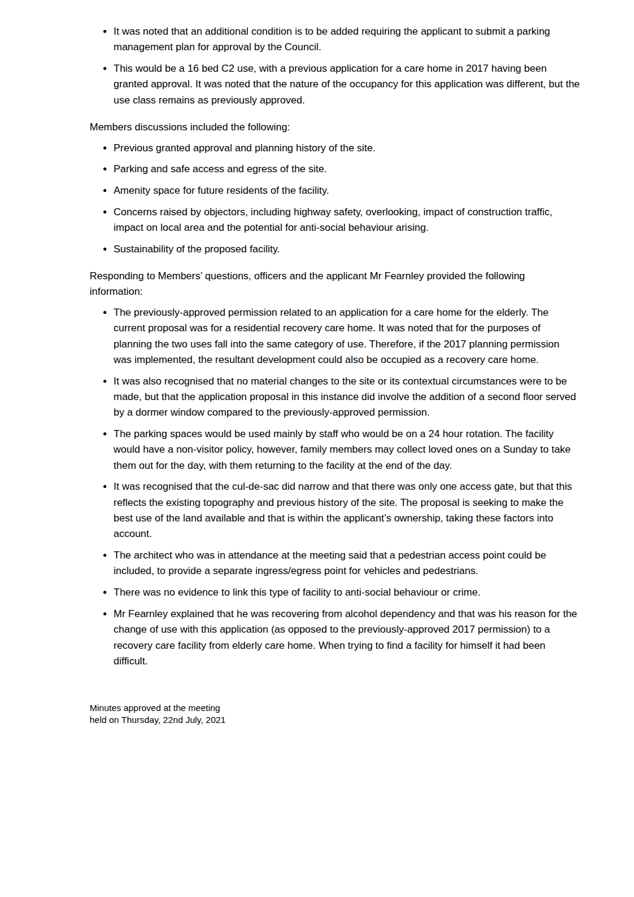It was noted that an additional condition is to be added requiring the applicant to submit a parking management plan for approval by the Council.
This would be a 16 bed C2 use, with a previous application for a care home in 2017 having been granted approval. It was noted that the nature of the occupancy for this application was different, but the use class remains as previously approved.
Members discussions included the following:
Previous granted approval and planning history of the site.
Parking and safe access and egress of the site.
Amenity space for future residents of the facility.
Concerns raised by objectors, including highway safety, overlooking, impact of construction traffic, impact on local area and the potential for anti-social behaviour arising.
Sustainability of the proposed facility.
Responding to Members’ questions, officers and the applicant Mr Fearnley provided the following information:
The previously-approved permission related to an application for a care home for the elderly. The current proposal was for a residential recovery care home. It was noted that for the purposes of planning the two uses fall into the same category of use. Therefore, if the 2017 planning permission was implemented, the resultant development could also be occupied as a recovery care home.
It was also recognised that no material changes to the site or its contextual circumstances were to be made, but that the application proposal in this instance did involve the addition of a second floor served by a dormer window compared to the previously-approved permission.
The parking spaces would be used mainly by staff who would be on a 24 hour rotation. The facility would have a non-visitor policy, however, family members may collect loved ones on a Sunday to take them out for the day, with them returning to the facility at the end of the day.
It was recognised that the cul-de-sac did narrow and that there was only one access gate, but that this reflects the existing topography and previous history of the site. The proposal is seeking to make the best use of the land available and that is within the applicant’s ownership, taking these factors into account.
The architect who was in attendance at the meeting said that a pedestrian access point could be included, to provide a separate ingress/egress point for vehicles and pedestrians.
There was no evidence to link this type of facility to anti-social behaviour or crime.
Mr Fearnley explained that he was recovering from alcohol dependency and that was his reason for the change of use with this application (as opposed to the previously-approved 2017 permission) to a recovery care facility from elderly care home. When trying to find a facility for himself it had been difficult.
Minutes approved at the meeting
held on Thursday, 22nd July, 2021